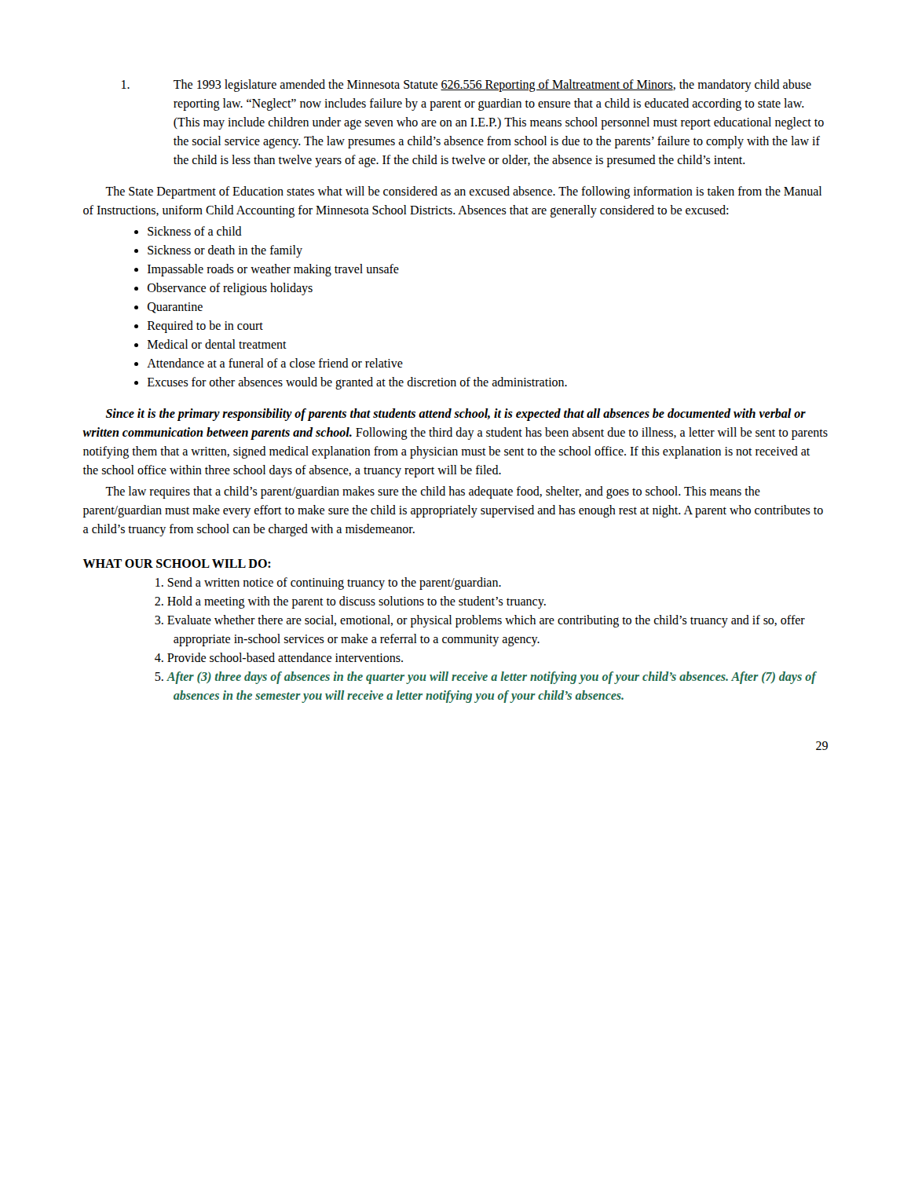1. The 1993 legislature amended the Minnesota Statute 626.556 Reporting of Maltreatment of Minors, the mandatory child abuse reporting law. “Neglect” now includes failure by a parent or guardian to ensure that a child is educated according to state law. (This may include children under age seven who are on an I.E.P.) This means school personnel must report educational neglect to the social service agency. The law presumes a child’s absence from school is due to the parents’ failure to comply with the law if the child is less than twelve years of age. If the child is twelve or older, the absence is presumed the child’s intent.
The State Department of Education states what will be considered as an excused absence. The following information is taken from the Manual of Instructions, uniform Child Accounting for Minnesota School Districts. Absences that are generally considered to be excused:
Sickness of a child
Sickness or death in the family
Impassable roads or weather making travel unsafe
Observance of religious holidays
Quarantine
Required to be in court
Medical or dental treatment
Attendance at a funeral of a close friend or relative
Excuses for other absences would be granted at the discretion of the administration.
Since it is the primary responsibility of parents that students attend school, it is expected that all absences be documented with verbal or written communication between parents and school. Following the third day a student has been absent due to illness, a letter will be sent to parents notifying them that a written, signed medical explanation from a physician must be sent to the school office. If this explanation is not received at the school office within three school days of absence, a truancy report will be filed.
The law requires that a child’s parent/guardian makes sure the child has adequate food, shelter, and goes to school. This means the parent/guardian must make every effort to make sure the child is appropriately supervised and has enough rest at night. A parent who contributes to a child’s truancy from school can be charged with a misdemeanor.
WHAT OUR SCHOOL WILL DO:
1. Send a written notice of continuing truancy to the parent/guardian.
2. Hold a meeting with the parent to discuss solutions to the student’s truancy.
3. Evaluate whether there are social, emotional, or physical problems which are contributing to the child’s truancy and if so, offer appropriate in-school services or make a referral to a community agency.
4. Provide school-based attendance interventions.
5. After (3) three days of absences in the quarter you will receive a letter notifying you of your child’s absences. After (7) days of absences in the semester you will receive a letter notifying you of your child’s absences.
29